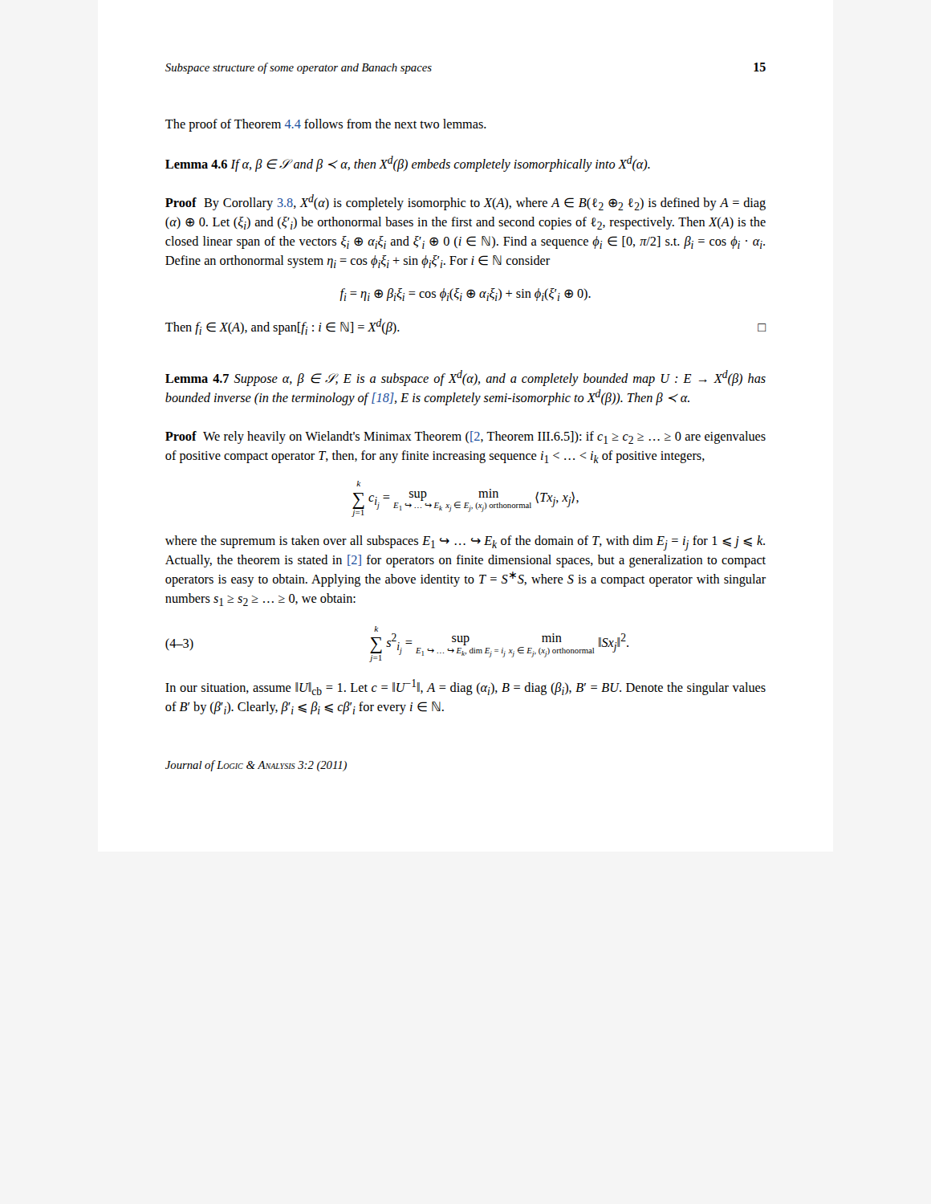Subspace structure of some operator and Banach spaces 15
The proof of Theorem 4.4 follows from the next two lemmas.
Lemma 4.6 If α, β ∈ 𝒮 and β ≺ α, then Xd(β) embeds completely isomorphically into Xd(α).
Proof By Corollary 3.8, Xd(α) is completely isomorphic to X(A), where A ∈ B(ℓ2 ⊕2 ℓ2) is defined by A = diag (α) ⊕ 0. Let (ξi) and (ξ′i) be orthonormal bases in the first and second copies of ℓ2, respectively. Then X(A) is the closed linear span of the vectors ξi ⊕ αiξi and ξ′i ⊕ 0 (i ∈ ℕ). Find a sequence ϕi ∈ [0, π/2] s.t. βi = cos ϕi · αi. Define an orthonormal system ηi = cos ϕiξi + sin ϕiξ′i. For i ∈ ℕ consider
fi = ηi ⊕ βiξi = cos ϕi(ξi ⊕ αiξi) + sin ϕi(ξ′i ⊕ 0).
Then fi ∈ X(A), and span[fi : i ∈ ℕ] = Xd(β). □
Lemma 4.7 Suppose α, β ∈ 𝒮, E is a subspace of Xd(α), and a completely bounded map U : E → Xd(β) has bounded inverse (in the terminology of [18], E is completely semi-isomorphic to Xd(β)). Then β ≺ α.
Proof We rely heavily on Wielandt's Minimax Theorem ([2, Theorem III.6.5]): if c1 ≥ c2 ≥ … ≥ 0 are eigenvalues of positive compact operator T, then, for any finite increasing sequence i1 < … < ik of positive integers,
k∑j=1 cij = sup E1 ↪ … ↪ Ek min xj ∈ Ej, (xj) orthonormal ⟨Txj, xj⟩,
where the supremum is taken over all subspaces E1 ↪ … ↪ Ek of the domain of T, with dim Ej = ij for 1 ⩽ j ⩽ k. Actually, the theorem is stated in [2] for operators on finite dimensional spaces, but a generalization to compact operators is easy to obtain. Applying the above identity to T = S∗S, where S is a compact operator with singular numbers s1 ≥ s2 ≥ … ≥ 0, we obtain:
(4–3) k∑j=1 s2ij = sup E1 ↪ … ↪ Ek, dim Ej = ij min xj ∈ Ej, (xj) orthonormal ‖Sxj‖2.
In our situation, assume ‖U‖cb = 1. Let c = ‖U−1‖, A = diag (αi), B = diag (βi), B′ = BU. Denote the singular values of B′ by (β′i). Clearly, β′i ⩽ βi ⩽ cβ′i for every i ∈ ℕ.
Journal of Logic & Analysis 3:2 (2011)